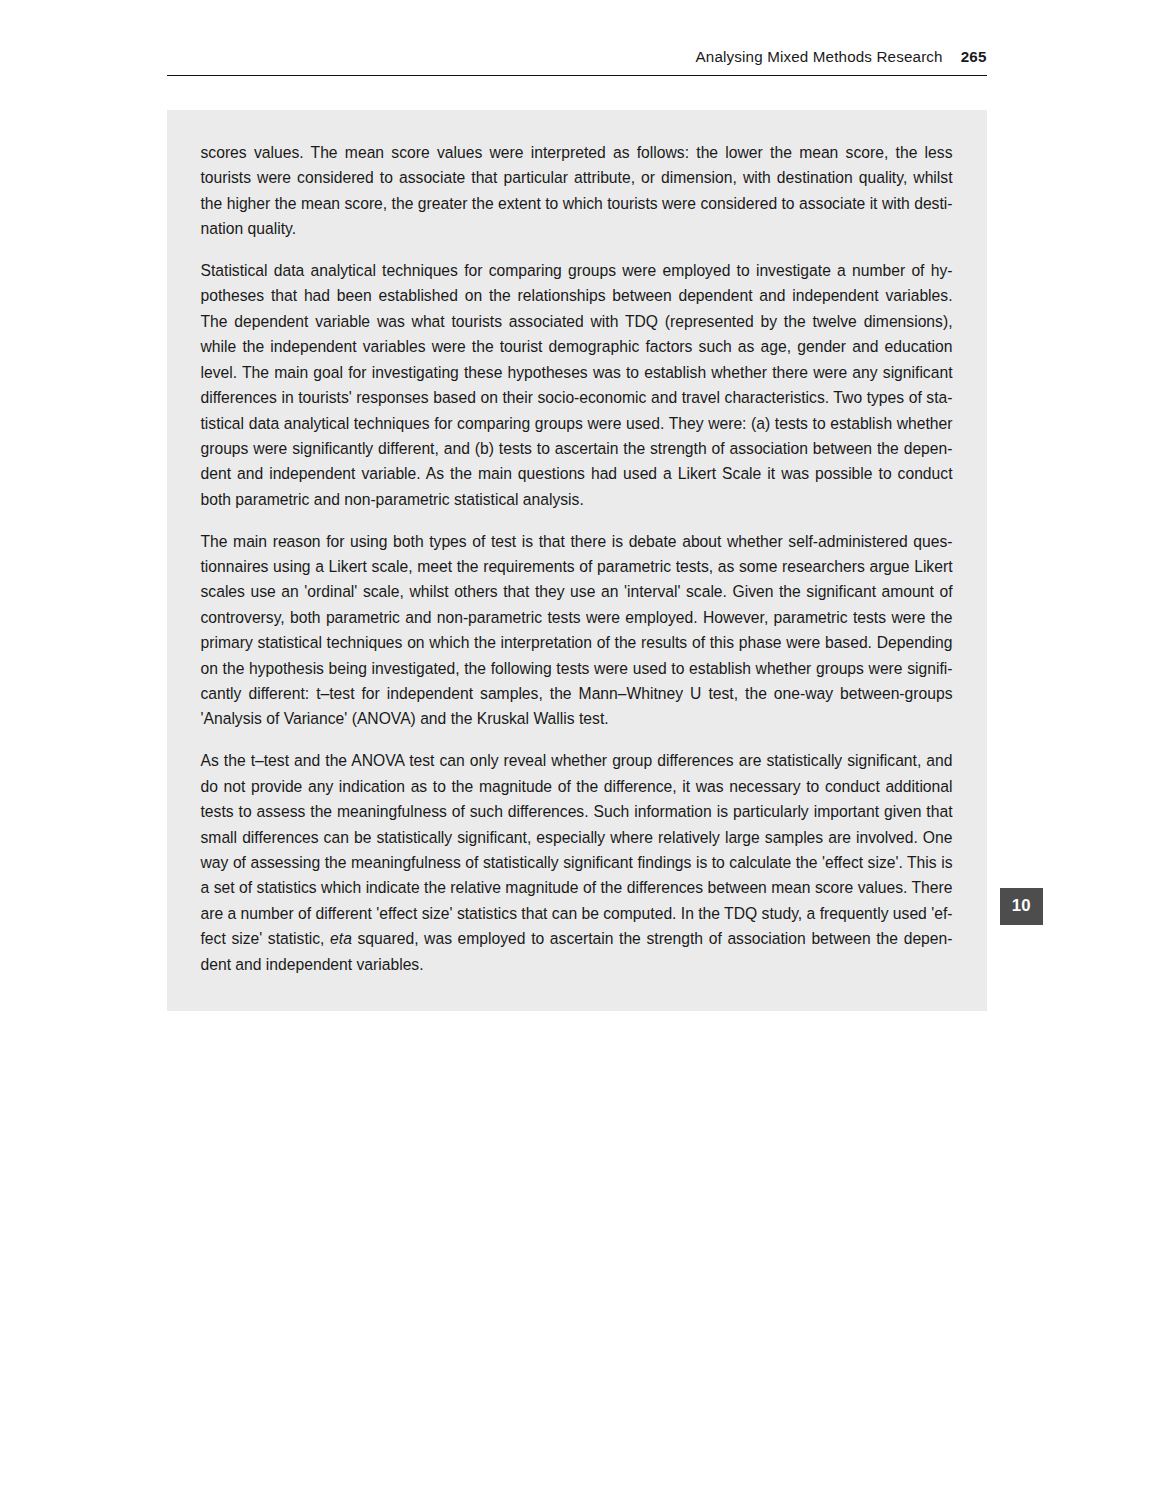Analysing Mixed Methods Research 265
scores values. The mean score values were interpreted as follows: the lower the mean score, the less tourists were considered to associate that particular attribute, or dimension, with destination quality, whilst the higher the mean score, the greater the extent to which tourists were considered to associate it with destination quality.
Statistical data analytical techniques for comparing groups were employed to investigate a number of hypotheses that had been established on the relationships between dependent and independent variables. The dependent variable was what tourists associated with TDQ (represented by the twelve dimensions), while the independent variables were the tourist demographic factors such as age, gender and education level. The main goal for investigating these hypotheses was to establish whether there were any significant differences in tourists' responses based on their socio-economic and travel characteristics. Two types of statistical data analytical techniques for comparing groups were used. They were: (a) tests to establish whether groups were significantly different, and (b) tests to ascertain the strength of association between the dependent and independent variable. As the main questions had used a Likert Scale it was possible to conduct both parametric and non-parametric statistical analysis.
The main reason for using both types of test is that there is debate about whether self-administered questionnaires using a Likert scale, meet the requirements of parametric tests, as some researchers argue Likert scales use an 'ordinal' scale, whilst others that they use an 'interval' scale. Given the significant amount of controversy, both parametric and non-parametric tests were employed. However, parametric tests were the primary statistical techniques on which the interpretation of the results of this phase were based. Depending on the hypothesis being investigated, the following tests were used to establish whether groups were significantly different: t–test for independent samples, the Mann–Whitney U test, the one-way between-groups 'Analysis of Variance' (ANOVA) and the Kruskal Wallis test.
As the t–test and the ANOVA test can only reveal whether group differences are statistically significant, and do not provide any indication as to the magnitude of the difference, it was necessary to conduct additional tests to assess the meaningfulness of such differences. Such information is particularly important given that small differences can be statistically significant, especially where relatively large samples are involved. One way of assessing the meaningfulness of statistically significant findings is to calculate the 'effect size'. This is a set of statistics which indicate the relative magnitude of the differences between mean score values. There are a number of different 'effect size' statistics that can be computed. In the TDQ study, a frequently used 'effect size' statistic, eta squared, was employed to ascertain the strength of association between the dependent and independent variables.
10